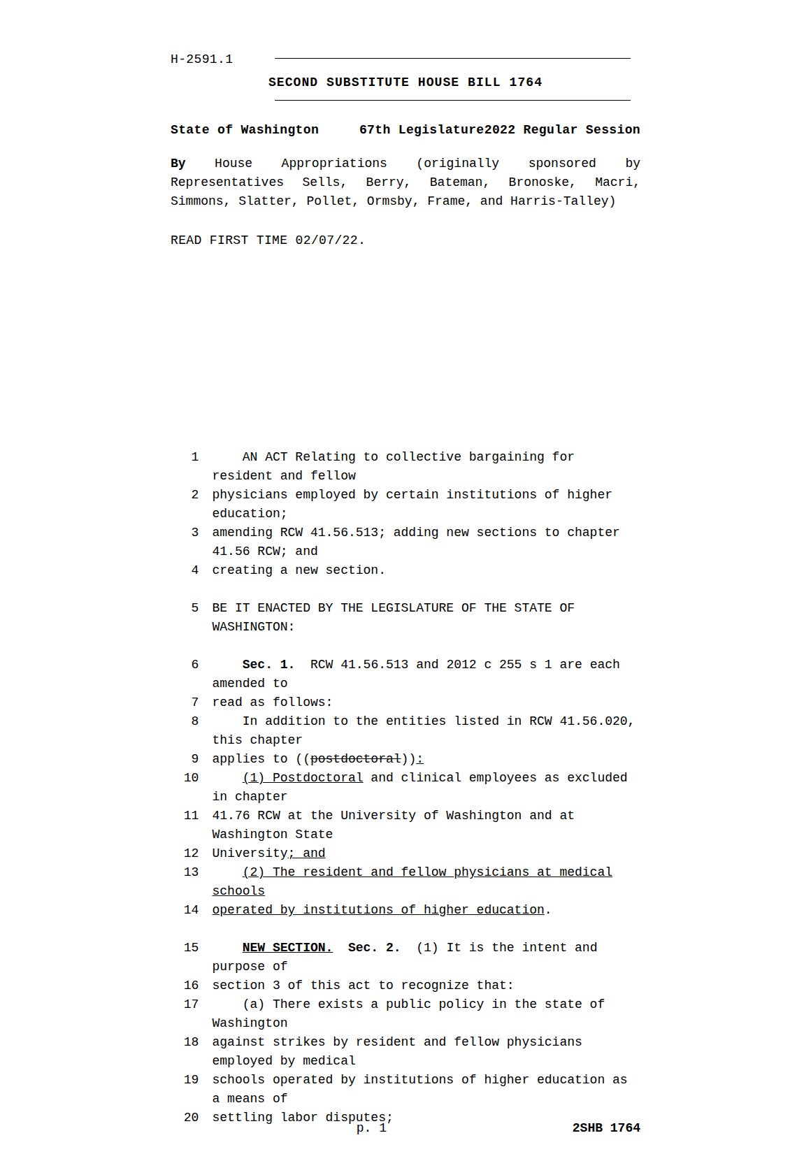H-2591.1
SECOND SUBSTITUTE HOUSE BILL 1764
State of Washington 67th Legislature 2022 Regular Session
By House Appropriations (originally sponsored by Representatives Sells, Berry, Bateman, Bronoske, Macri, Simmons, Slatter, Pollet, Ormsby, Frame, and Harris-Talley)
READ FIRST TIME 02/07/22.
AN ACT Relating to collective bargaining for resident and fellow
physicians employed by certain institutions of higher education;
amending RCW 41.56.513; adding new sections to chapter 41.56 RCW; and
creating a new section.
BE IT ENACTED BY THE LEGISLATURE OF THE STATE OF WASHINGTON:
Sec. 1. RCW 41.56.513 and 2012 c 255 s 1 are each amended to
read as follows:
In addition to the entities listed in RCW 41.56.020, this chapter
applies to ((postdoctoral)):
(1) Postdoctoral and clinical employees as excluded in chapter
41.76 RCW at the University of Washington and at Washington State
University; and
(2) The resident and fellow physicians at medical schools
operated by institutions of higher education.
NEW SECTION. Sec. 2. (1) It is the intent and purpose of
section 3 of this act to recognize that:
(a) There exists a public policy in the state of Washington
against strikes by resident and fellow physicians employed by medical
schools operated by institutions of higher education as a means of
settling labor disputes;
p. 1 2SHB 1764